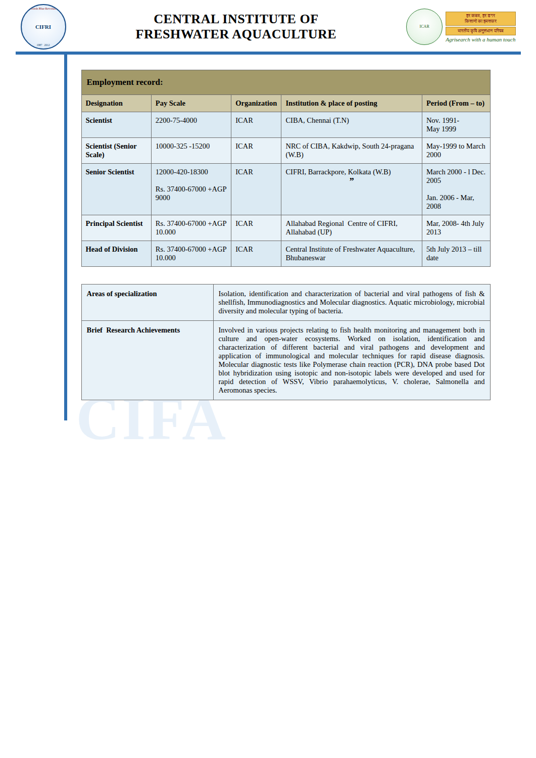Towards Blue Revolution
CIFRI
1987 2012
CENTRAL INSTITUTE OF
FRESHWATER AQUACULTURE
ICAR
हर कदम, हर डगर
किसानों का हमसफर
भारतीय कृषि अनुसंधान परिषद
Agrisearch with a human touch
CIFA
| Employment record: |
| Designation | Pay Scale | Organization | Institution & place of posting | Period (From – to) |
| Scientist | 2200-75-4000 | ICAR | CIBA, Chennai (T.N) | Nov. 1991- May 1999 |
| Scientist (Senior Scale) | 10000-325 -15200 | ICAR | NRC of CIBA, Kakdwip, South 24-pragana (W.B) | May-1999 to March 2000 |
| Senior Scientist | 12000-420-18300 Rs. 37400-67000 +AGP 9000 | ICAR | CIFRI, Barrackpore, Kolkata (W.B) ” | March 2000 - l Dec. 2005 Jan. 2006 - Mar, 2008 |
| Principal Scientist | Rs. 37400-67000 +AGP 10.000 | ICAR | Allahabad Regional Centre of CIFRI, Allahabad (UP) | Mar, 2008- 4th July 2013 |
| Head of Division | Rs. 37400-67000 +AGP 10.000 | ICAR | Central Institute of Freshwater Aquaculture, Bhubaneswar | 5th July 2013 – till date |
| Areas of specialization | Isolation, identification and characterization of bacterial and viral pathogens of fish & shellfish, Immunodiagnostics and Molecular diagnostics. Aquatic microbiology, microbial diversity and molecular typing of bacteria. |
| Brief Research Achievements | Involved in various projects relating to fish health monitoring and management both in culture and open-water ecosystems. Worked on isolation, identification and characterization of different bacterial and viral pathogens and development and application of immunological and molecular techniques for rapid disease diagnosis. Molecular diagnostic tests like Polymerase chain reaction (PCR), DNA probe based Dot blot hybridization using isotopic and non-isotopic labels were developed and used for rapid detection of WSSV, Vibrio parahaemolyticus, V. cholerae, Salmonella and Aeromonas species. |